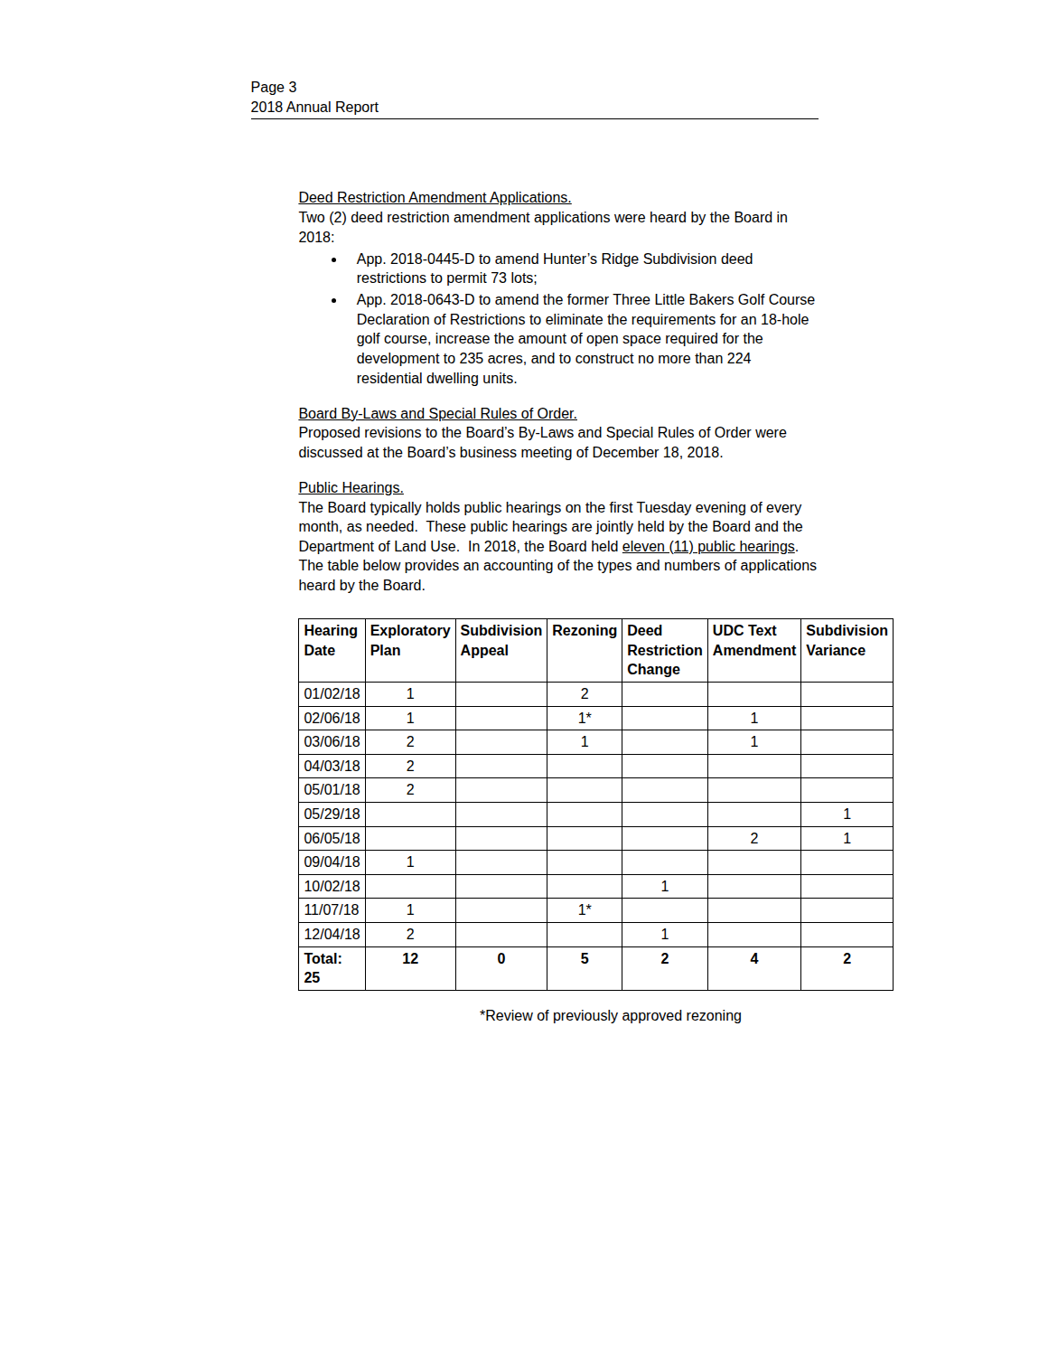Page 3
2018 Annual Report
Deed Restriction Amendment Applications.
Two (2) deed restriction amendment applications were heard by the Board in 2018:
App. 2018-0445-D to amend Hunter’s Ridge Subdivision deed restrictions to permit 73 lots;
App. 2018-0643-D to amend the former Three Little Bakers Golf Course Declaration of Restrictions to eliminate the requirements for an 18-hole golf course, increase the amount of open space required for the development to 235 acres, and to construct no more than 224 residential dwelling units.
Board By-Laws and Special Rules of Order.
Proposed revisions to the Board’s By-Laws and Special Rules of Order were discussed at the Board’s business meeting of December 18, 2018.
Public Hearings.
The Board typically holds public hearings on the first Tuesday evening of every month, as needed. These public hearings are jointly held by the Board and the Department of Land Use. In 2018, the Board held eleven (11) public hearings. The table below provides an accounting of the types and numbers of applications heard by the Board.
| Hearing Date | Exploratory Plan | Subdivision Appeal | Rezoning | Deed Restriction Change | UDC Text Amendment | Subdivision Variance |
| --- | --- | --- | --- | --- | --- | --- |
| 01/02/18 | 1 | | 2 | | | |
| 02/06/18 | 1 | | 1* | | 1 | |
| 03/06/18 | 2 | | 1 | | 1 | |
| 04/03/18 | 2 | | | | | |
| 05/01/18 | 2 | | | | | |
| 05/29/18 | | | | | | 1 |
| 06/05/18 | | | | | 2 | 1 |
| 09/04/18 | 1 | | | | | |
| 10/02/18 | | | | 1 | | |
| 11/07/18 | 1 | | 1* | | | |
| 12/04/18 | 2 | | | 1 | | |
| Total: 25 | 12 | 0 | 5 | 2 | 4 | 2 |
*Review of previously approved rezoning